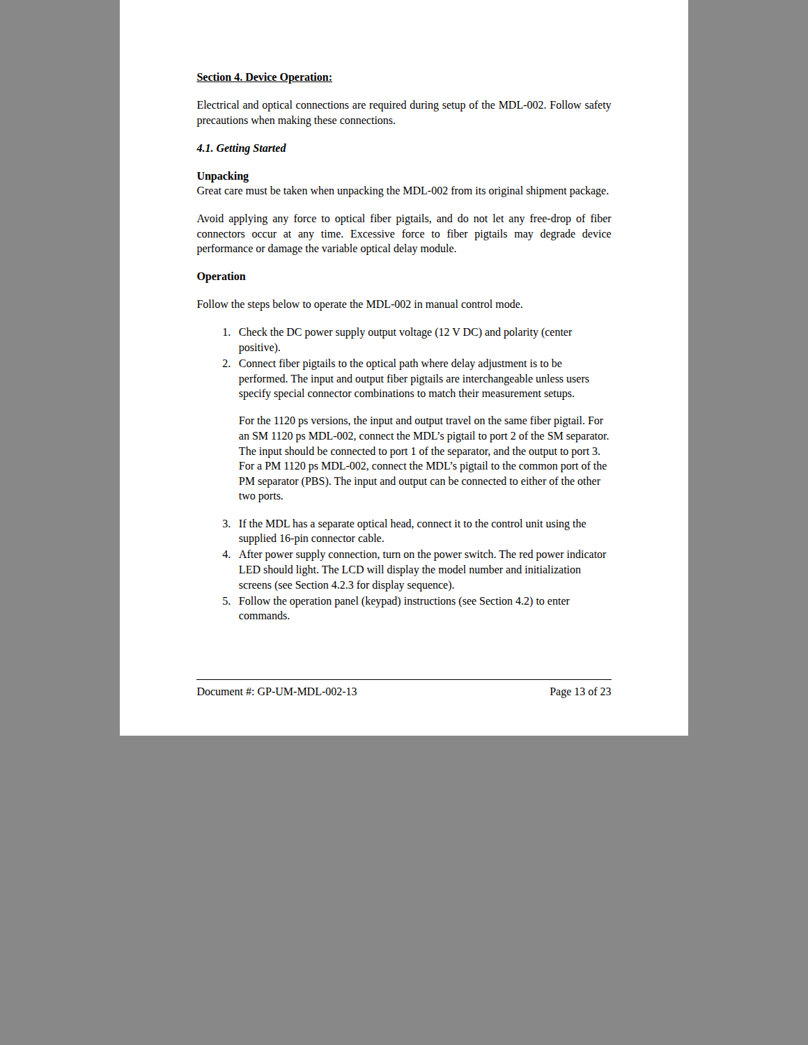Section 4. Device Operation:
Electrical and optical connections are required during setup of the MDL-002. Follow safety precautions when making these connections.
4.1. Getting Started
Unpacking
Great care must be taken when unpacking the MDL-002 from its original shipment package.
Avoid applying any force to optical fiber pigtails, and do not let any free-drop of fiber connectors occur at any time. Excessive force to fiber pigtails may degrade device performance or damage the variable optical delay module.
Operation
Follow the steps below to operate the MDL-002 in manual control mode.
Check the DC power supply output voltage (12 V DC) and polarity (center positive).
Connect fiber pigtails to the optical path where delay adjustment is to be performed. The input and output fiber pigtails are interchangeable unless users specify special connector combinations to match their measurement setups.
For the 1120 ps versions, the input and output travel on the same fiber pigtail. For an SM 1120 ps MDL-002, connect the MDL’s pigtail to port 2 of the SM separator. The input should be connected to port 1 of the separator, and the output to port 3. For a PM 1120 ps MDL-002, connect the MDL’s pigtail to the common port of the PM separator (PBS). The input and output can be connected to either of the other two ports.
If the MDL has a separate optical head, connect it to the control unit using the supplied 16-pin connector cable.
After power supply connection, turn on the power switch. The red power indicator LED should light. The LCD will display the model number and initialization screens (see Section 4.2.3 for display sequence).
Follow the operation panel (keypad) instructions (see Section 4.2) to enter commands.
Document #: GP-UM-MDL-002-13
Page 13 of 23